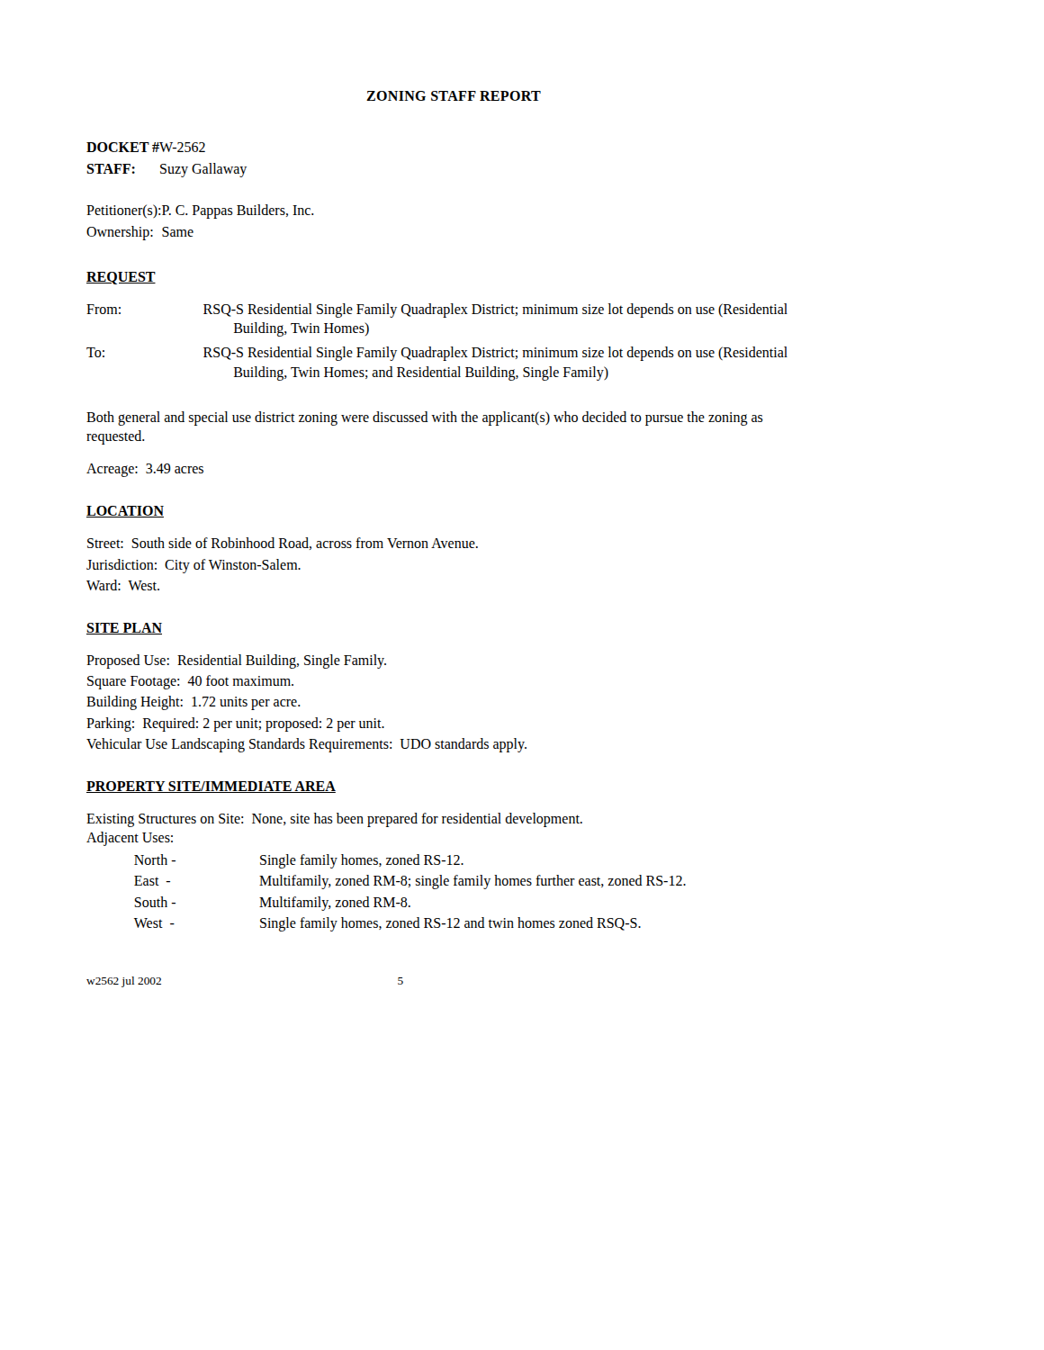ZONING STAFF REPORT
| DOCKET # | W-2562 |
| STAFF: | Suzy Gallaway |
| Petitioner(s): | P. C. Pappas Builders, Inc. |
| Ownership: | Same |
REQUEST
| From: | RSQ-S Residential Single Family Quadraplex District; minimum size lot depends on use (Residential Building, Twin Homes) |
| To: | RSQ-S Residential Single Family Quadraplex District; minimum size lot depends on use (Residential Building, Twin Homes; and Residential Building, Single Family) |
Both general and special use district zoning were discussed with the applicant(s) who decided to pursue the zoning as requested.
Acreage: 3.49 acres
LOCATION
Street: South side of Robinhood Road, across from Vernon Avenue.
Jurisdiction: City of Winston-Salem.
Ward: West.
SITE PLAN
Proposed Use: Residential Building, Single Family.
Square Footage: 40 foot maximum.
Building Height: 1.72 units per acre.
Parking: Required: 2 per unit; proposed: 2 per unit.
Vehicular Use Landscaping Standards Requirements: UDO standards apply.
PROPERTY SITE/IMMEDIATE AREA
Existing Structures on Site: None, site has been prepared for residential development.
Adjacent Uses:
| North - | Single family homes, zoned RS-12. |
| East - | Multifamily, zoned RM-8; single family homes further east, zoned RS-12. |
| South - | Multifamily, zoned RM-8. |
| West - | Single family homes, zoned RS-12 and twin homes zoned RSQ-S. |
w2562 jul 2002 5